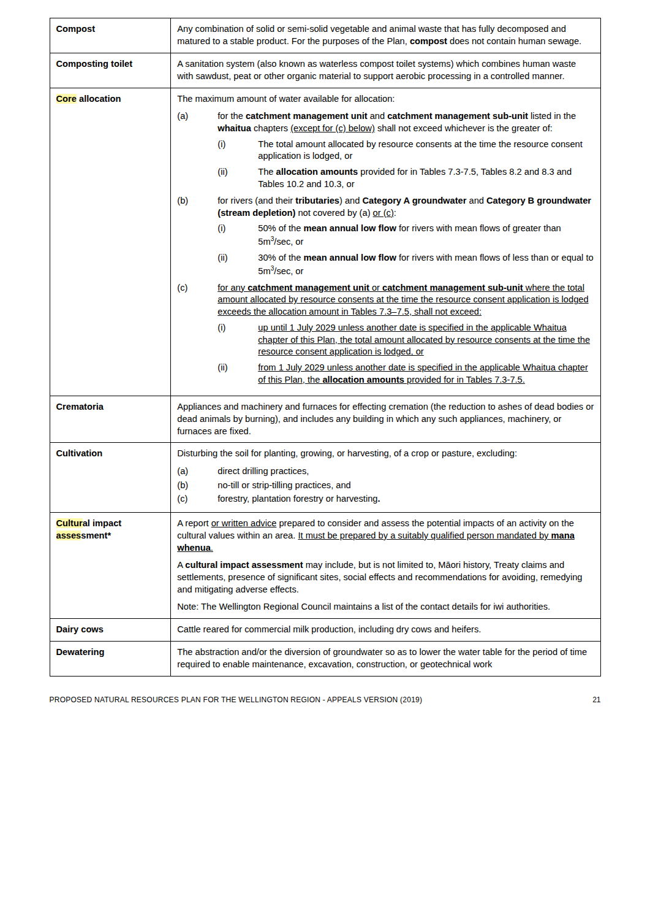| Compost | Any combination of solid or semi-solid vegetable and animal waste that has fully decomposed and matured to a stable product. For the purposes of the Plan, compost does not contain human sewage. |
| Composting toilet | A sanitation system (also known as waterless compost toilet systems) which combines human waste with sawdust, peat or other organic material to support aerobic processing in a controlled manner. |
| Core allocation | The maximum amount of water available for allocation: (a) for the catchment management unit and catchment management sub-unit listed in the whaitua chapters (except for (c) below) shall not exceed whichever is the greater of: (i) The total amount allocated by resource consents at the time the resource consent application is lodged, or (ii) The allocation amounts provided for in Tables 7.3-7.5, Tables 8.2 and 8.3 and Tables 10.2 and 10.3, or (b) for rivers (and their tributaries ) and Category A groundwater and Category B groundwater (stream depletion) not covered by (a) or (c) : (i) 50% of the mean annual low flow for rivers with mean flows of greater than 5m 3 /sec, or (ii) 30% of the mean annual low flow for rivers with mean flows of less than or equal to 5m 3 /sec, or (c) for any catchment management unit or catchment management sub-unit where the total amount allocated by resource consents at the time the resource consent application is lodged exceeds the allocation amount in Tables 7.3–7.5, shall not exceed: (i) up until 1 July 2029 unless another date is specified in the applicable Whaitua chapter of this Plan, the total amount allocated by resource consents at the time the resource consent application is lodged, or (ii) from 1 July 2029 unless another date is specified in the applicable Whaitua chapter of this Plan, the allocation amounts provided for in Tables 7.3-7.5. |
| Crematoria | Appliances and machinery and furnaces for effecting cremation (the reduction to ashes of dead bodies or dead animals by burning), and includes any building in which any such appliances, machinery, or furnaces are fixed. |
| Cultivation | Disturbing the soil for planting, growing, or harvesting, of a crop or pasture, excluding: (a) direct drilling practices, (b) no-till or strip-tilling practices, and (c) forestry, plantation forestry or harvesting . |
| Cultur al impact asses sment * | A report or written advice prepared to consider and assess the potential impacts of an activity on the cultural values within an area. It must be prepared by a suitably qualified person mandated by mana whenua . A cultural impact assessment may include, but is not limited to, Māori history, Treaty claims and settlements, presence of significant sites, social effects and recommendations for avoiding, remedying and mitigating adverse effects. Note: The Wellington Regional Council maintains a list of the contact details for iwi authorities. |
| Dairy cows | Cattle reared for commercial milk production, including dry cows and heifers. |
| Dewatering | The abstraction and/or the diversion of groundwater so as to lower the water table for the period of time required to enable maintenance, excavation, construction, or geotechnical work |
PROPOSED NATURAL RESOURCES PLAN FOR THE WELLINGTON REGION - APPEALS VERSION (2019) 21